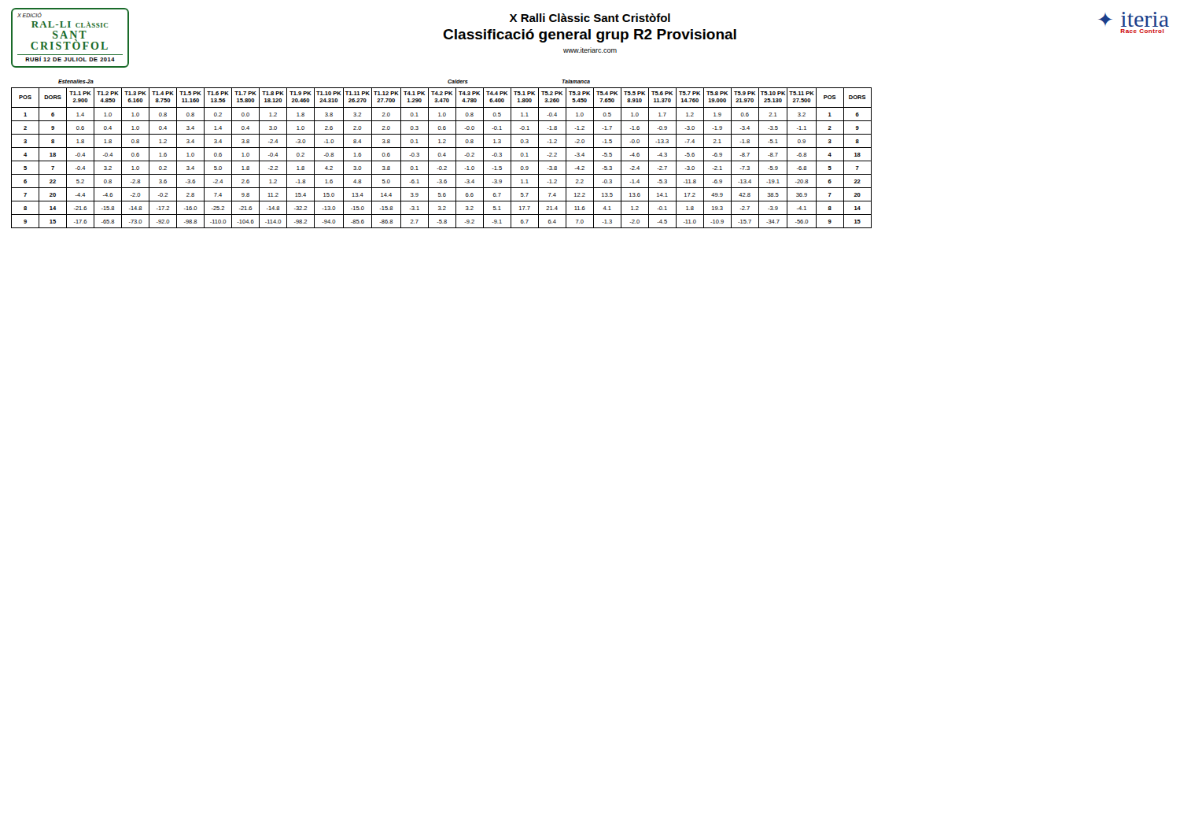X EDICIÓ
RAL-LI CLÀSSIC
SANT CRISTÒFOL
RUBÍ 12 DE JULIOL DE 2014
X Ralli Clàssic Sant Cristòfol
Classificació general grup R2 Provisional
www.iteriarc.com
✦
iteria
Race Control
Estenalles-2a Calders Talamanca
| POS | DORS | T1.1 PK 2.900 | T1.2 PK 4.850 | T1.3 PK 6.160 | T1.4 PK 8.750 | T1.5 PK 11.160 | T1.6 PK 13.56 | T1.7 PK 15.800 | T1.8 PK 18.120 | T1.9 PK 20.460 | T1.10 PK 24.310 | T1.11 PK 26.270 | T1.12 PK 27.700 | T4.1 PK 1.290 | T4.2 PK 3.470 | T4.3 PK 4.780 | T4.4 PK 6.400 | T5.1 PK 1.800 | T5.2 PK 3.260 | T5.3 PK 5.450 | T5.4 PK 7.650 | T5.5 PK 8.910 | T5.6 PK 11.370 | T5.7 PK 14.760 | T5.8 PK 19.000 | T5.9 PK 21.970 | T5.10 PK 25.130 | T5.11 PK 27.500 | POS | DORS |
| --- | --- | --- | --- | --- | --- | --- | --- | --- | --- | --- | --- | --- | --- | --- | --- | --- | --- | --- | --- | --- | --- | --- | --- | --- | --- | --- | --- | --- | --- | --- |
| 1 | 6 | 1.4 | 1.0 | 1.0 | 0.8 | 0.8 | 0.2 | 0.0 | 1.2 | 1.8 | 3.8 | 3.2 | 2.0 | 0.1 | 1.0 | 0.8 | 0.5 | 1.1 | -0.4 | 1.0 | 0.5 | 1.0 | 1.7 | 1.2 | 1.9 | 0.6 | 2.1 | 3.2 | 1 | 6 |
| 2 | 9 | 0.6 | 0.4 | 1.0 | 0.4 | 3.4 | 1.4 | 0.4 | 3.0 | 1.0 | 2.6 | 2.0 | 2.0 | 0.3 | 0.6 | -0.0 | -0.1 | -0.1 | -1.8 | -1.2 | -1.7 | -1.6 | -0.9 | -3.0 | -1.9 | -3.4 | -3.5 | -1.1 | 2 | 9 |
| 3 | 8 | 1.8 | 1.8 | 0.8 | 1.2 | 3.4 | 3.4 | 3.8 | -2.4 | -3.0 | -1.0 | 8.4 | 3.8 | 0.1 | 1.2 | 0.8 | 1.3 | 0.3 | -1.2 | -2.0 | -1.5 | -0.0 | -13.3 | -7.4 | 2.1 | -1.8 | -5.1 | 0.9 | 3 | 8 |
| 4 | 18 | -0.4 | -0.4 | 0.6 | 1.6 | 1.0 | 0.6 | 1.0 | -0.4 | 0.2 | -0.8 | 1.6 | 0.6 | -0.3 | 0.4 | -0.2 | -0.3 | 0.1 | -2.2 | -3.4 | -5.5 | -4.6 | -4.3 | -5.6 | -6.9 | -8.7 | -8.7 | -6.8 | 4 | 18 |
| 5 | 7 | -0.4 | 3.2 | 1.0 | 0.2 | 3.4 | 5.0 | 1.8 | -2.2 | 1.8 | 4.2 | 3.0 | 3.8 | 0.1 | -0.2 | -1.0 | -1.5 | 0.9 | -3.8 | -4.2 | -5.3 | -2.4 | -2.7 | -3.0 | -2.1 | -7.3 | -5.9 | -6.8 | 5 | 7 |
| 6 | 22 | 5.2 | 0.8 | -2.8 | 3.6 | -3.6 | -2.4 | 2.6 | 1.2 | -1.8 | 1.6 | 4.8 | 5.0 | -6.1 | -3.6 | -3.4 | -3.9 | 1.1 | -1.2 | 2.2 | -0.3 | -1.4 | -5.3 | -11.8 | -6.9 | -13.4 | -19.1 | -20.8 | 6 | 22 |
| 7 | 20 | -4.4 | -4.6 | -2.0 | -0.2 | 2.8 | 7.4 | 9.8 | 11.2 | 15.4 | 15.0 | 13.4 | 14.4 | 3.9 | 5.6 | 6.6 | 6.7 | 5.7 | 7.4 | 12.2 | 13.5 | 13.6 | 14.1 | 17.2 | 49.9 | 42.8 | 38.5 | 36.9 | 7 | 20 |
| 8 | 14 | -21.6 | -15.8 | -14.8 | -17.2 | -16.0 | -25.2 | -21.6 | -14.8 | -32.2 | -13.0 | -15.0 | -15.8 | -3.1 | 3.2 | 3.2 | 5.1 | 17.7 | 21.4 | 11.6 | 4.1 | 1.2 | -0.1 | 1.8 | 19.3 | -2.7 | -3.9 | -4.1 | 8 | 14 |
| 9 | 15 | -17.6 | -65.8 | -73.0 | -92.0 | -98.8 | -110.0 | -104.6 | -114.0 | -98.2 | -94.0 | -85.6 | -86.8 | 2.7 | -5.8 | -9.2 | -9.1 | 6.7 | 6.4 | 7.0 | -1.3 | -2.0 | -4.5 | -11.0 | -10.9 | -15.7 | -34.7 | -56.0 | 9 | 15 |